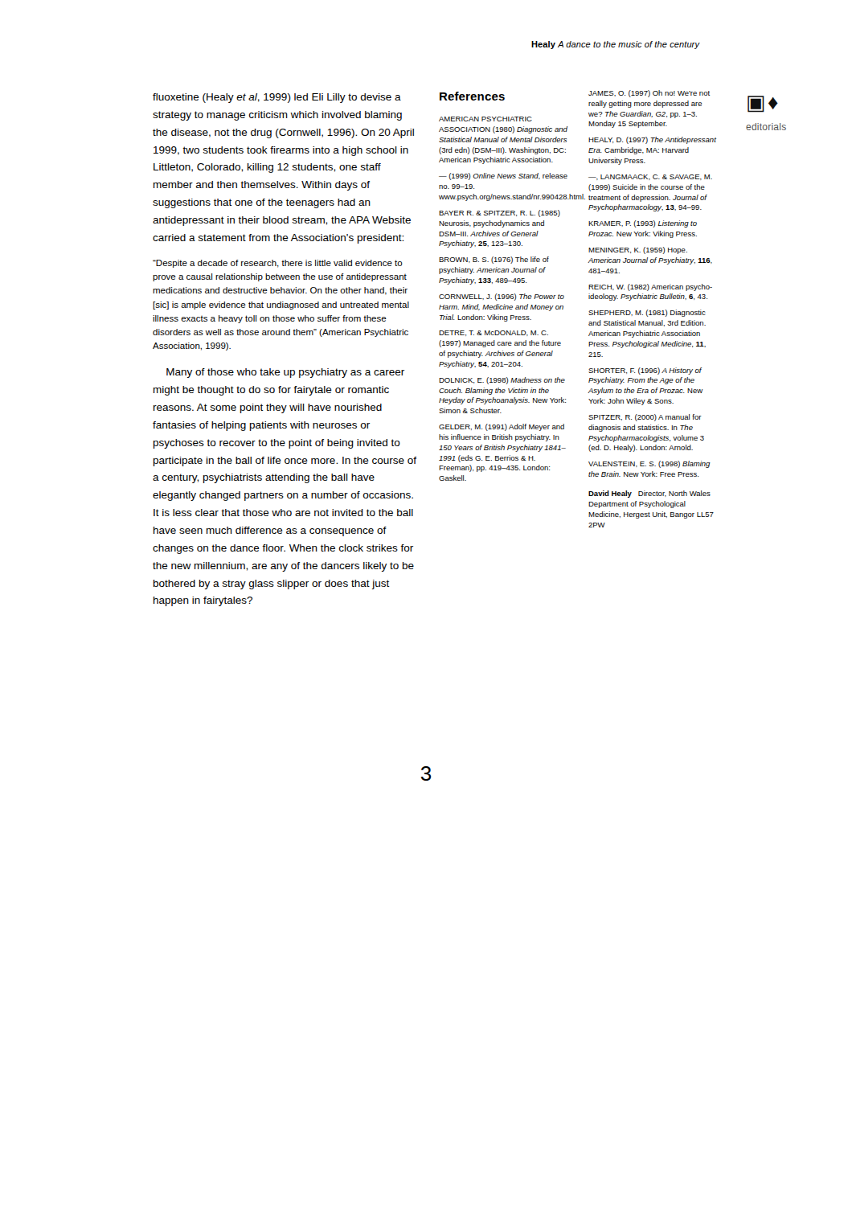Healy A dance to the music of the century
fluoxetine (Healy et al, 1999) led Eli Lilly to devise a strategy to manage criticism which involved blaming the disease, not the drug (Cornwell, 1996). On 20 April 1999, two students took firearms into a high school in Littleton, Colorado, killing 12 students, one staff member and then themselves. Within days of suggestions that one of the teenagers had an antidepressant in their blood stream, the APA Website carried a statement from the Association's president:
“Despite a decade of research, there is little valid evidence to prove a causal relationship between the use of antidepressant medications and destructive behavior. On the other hand, their [sic] is ample evidence that undiagnosed and untreated mental illness exacts a heavy toll on those who suffer from these disorders as well as those around them” (American Psychiatric Association, 1999).
Many of those who take up psychiatry as a career might be thought to do so for fairytale or romantic reasons. At some point they will have nourished fantasies of helping patients with neuroses or psychoses to recover to the point of being invited to participate in the ball of life once more. In the course of a century, psychiatrists attending the ball have elegantly changed partners on a number of occasions. It is less clear that those who are not invited to the ball have seen much difference as a consequence of changes on the dance floor. When the clock strikes for the new millennium, are any of the dancers likely to be bothered by a stray glass slipper or does that just happen in fairytales?
References
AMERICAN PSYCHIATRIC ASSOCIATION (1980) Diagnostic and Statistical Manual of Mental Disorders (3rd edn) (DSM–III). Washington, DC: American Psychiatric Association.
— (1999) Online News Stand, release no. 99–19. www.psych.org/news.stand/nr.990428.html.
BAYER R. & SPITZER, R. L. (1985) Neurosis, psychodynamics and DSM–III. Archives of General Psychiatry, 25, 123–130.
BROWN, B. S. (1976) The life of psychiatry. American Journal of Psychiatry, 133, 489–495.
CORNWELL, J. (1996) The Power to Harm. Mind, Medicine and Money on Trial. London: Viking Press.
DETRE, T. & McDONALD, M. C. (1997) Managed care and the future of psychiatry. Archives of General Psychiatry, 54, 201–204.
DOLNICK, E. (1998) Madness on the Couch. Blaming the Victim in the Heyday of Psychoanalysis. New York: Simon & Schuster.
GELDER, M. (1991) Adolf Meyer and his influence in British psychiatry. In 150 Years of British Psychiatry 1841–1991 (eds G. E. Berrios & H. Freeman), pp. 419–435. London: Gaskell.
JAMES, O. (1997) Oh no! We're not really getting more depressed are we? The Guardian, G2, pp. 1–3. Monday 15 September.
HEALY, D. (1997) The Antidepressant Era. Cambridge, MA: Harvard University Press.
—, LANGMAACK, C. & SAVAGE, M. (1999) Suicide in the course of the treatment of depression. Journal of Psychopharmacology, 13, 94–99.
KRAMER, P. (1993) Listening to Prozac. New York: Viking Press.
MENINGER, K. (1959) Hope. American Journal of Psychiatry, 116, 481–491.
REICH, W. (1982) American psycho-ideology. Psychiatric Bulletin, 6, 43.
SHEPHERD, M. (1981) Diagnostic and Statistical Manual, 3rd Edition. American Psychiatric Association Press. Psychological Medicine, 11, 215.
SHORTER, F. (1996) A History of Psychiatry. From the Age of the Asylum to the Era of Prozac. New York: John Wiley & Sons.
SPITZER, R. (2000) A manual for diagnosis and statistics. In The Psychopharmacologists, volume 3 (ed. D. Healy). London: Arnold.
VALENSTEIN, E. S. (1998) Blaming the Brain. New York: Free Press.
David Healy Director, North Wales Department of Psychological Medicine, Hergest Unit, Bangor LL57 2PW
▣♦
editorials
3